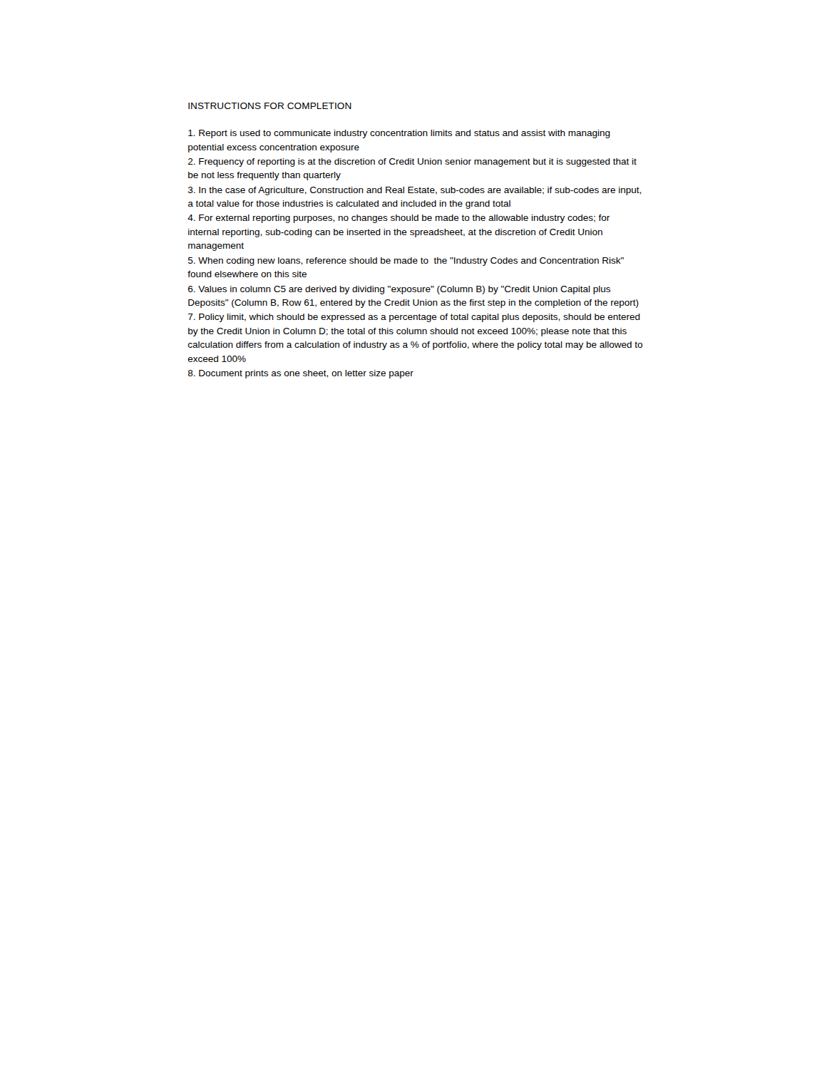INSTRUCTIONS FOR COMPLETION
1. Report is used to communicate industry concentration limits and status and assist with managing potential excess concentration exposure
2. Frequency of reporting is at the discretion of Credit Union senior management but it is suggested that it be not less frequently than quarterly
3. In the case of Agriculture, Construction and Real Estate, sub-codes are available; if sub-codes are input, a total value for those industries is calculated and included in the grand total
4. For external reporting purposes, no changes should be made to the allowable industry codes; for internal reporting, sub-coding can be inserted in the spreadsheet, at the discretion of Credit Union management
5. When coding new loans, reference should be made to the "Industry Codes and Concentration Risk" found elsewhere on this site
6. Values in column C5 are derived by dividing "exposure" (Column B) by "Credit Union Capital plus Deposits" (Column B, Row 61, entered by the Credit Union as the first step in the completion of the report)
7. Policy limit, which should be expressed as a percentage of total capital plus deposits, should be entered by the Credit Union in Column D; the total of this column should not exceed 100%; please note that this calculation differs from a calculation of industry as a % of portfolio, where the policy total may be allowed to exceed 100%
8. Document prints as one sheet, on letter size paper